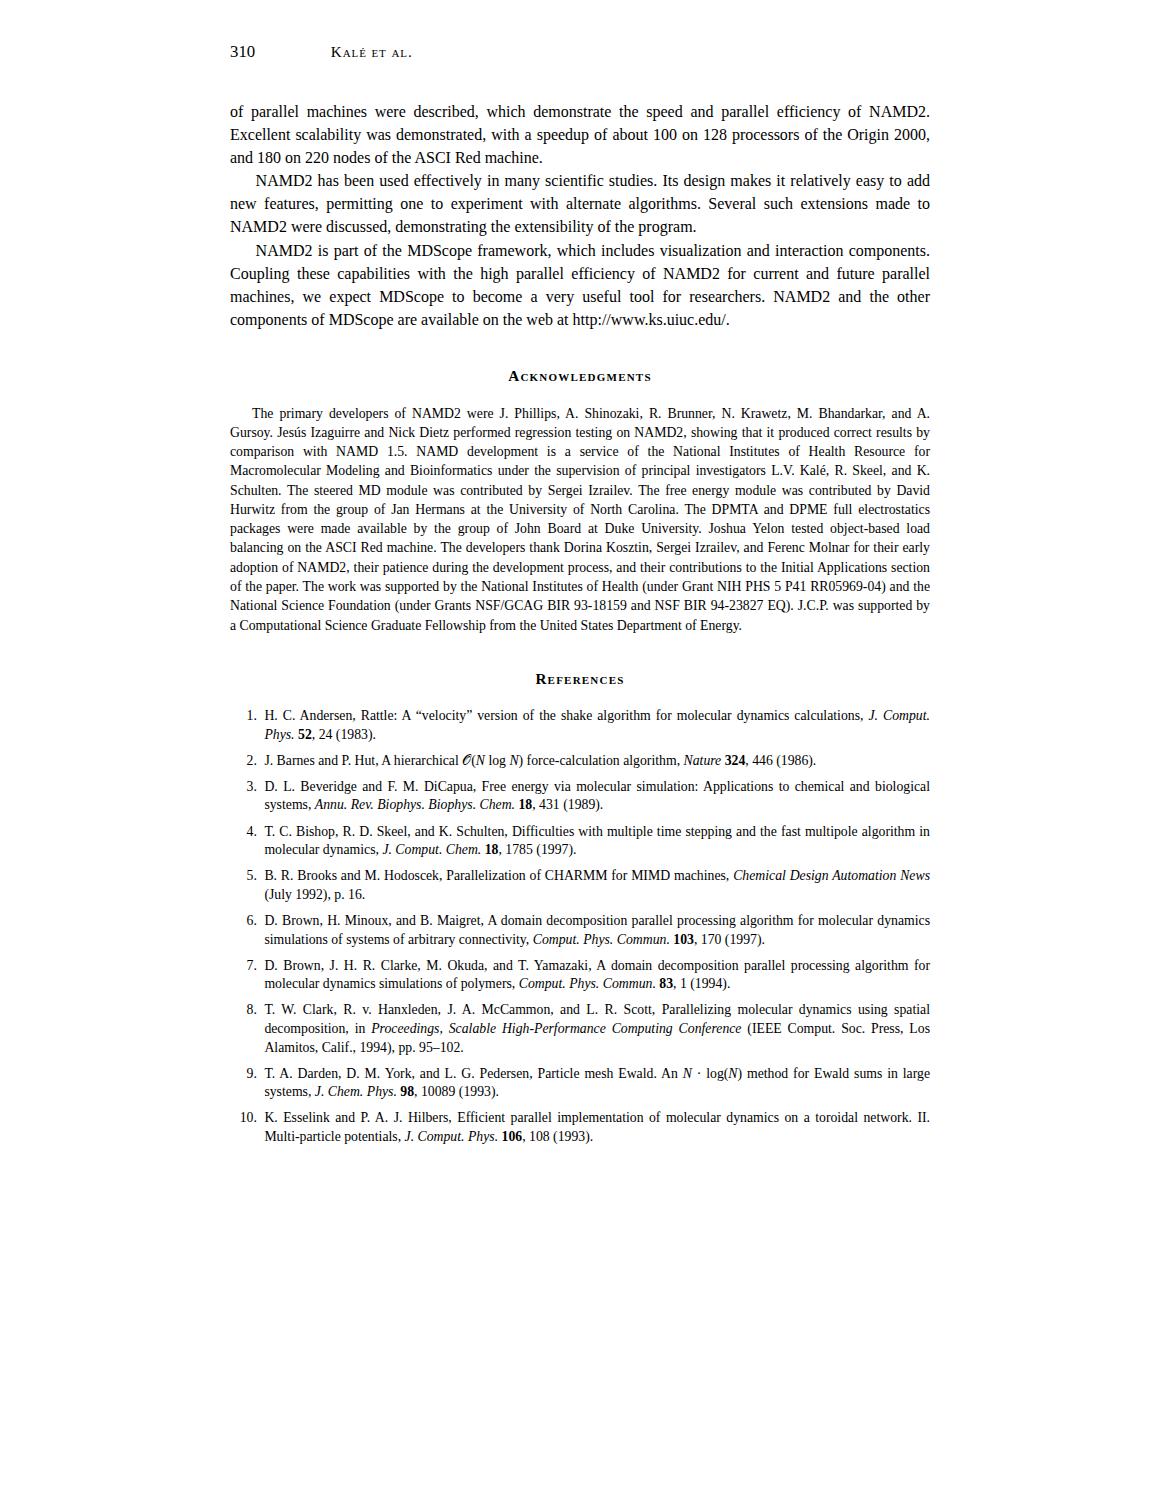310 Kalé et al.
of parallel machines were described, which demonstrate the speed and parallel efficiency of NAMD2. Excellent scalability was demonstrated, with a speedup of about 100 on 128 processors of the Origin 2000, and 180 on 220 nodes of the ASCI Red machine.
NAMD2 has been used effectively in many scientific studies. Its design makes it relatively easy to add new features, permitting one to experiment with alternate algorithms. Several such extensions made to NAMD2 were discussed, demonstrating the extensibility of the program.
NAMD2 is part of the MDScope framework, which includes visualization and interaction components. Coupling these capabilities with the high parallel efficiency of NAMD2 for current and future parallel machines, we expect MDScope to become a very useful tool for researchers. NAMD2 and the other components of MDScope are available on the web at http://www.ks.uiuc.edu/.
Acknowledgments
The primary developers of NAMD2 were J. Phillips, A. Shinozaki, R. Brunner, N. Krawetz, M. Bhandarkar, and A. Gursoy. Jesús Izaguirre and Nick Dietz performed regression testing on NAMD2, showing that it produced correct results by comparison with NAMD 1.5. NAMD development is a service of the National Institutes of Health Resource for Macromolecular Modeling and Bioinformatics under the supervision of principal investigators L.V. Kalé, R. Skeel, and K. Schulten. The steered MD module was contributed by Sergei Izrailev. The free energy module was contributed by David Hurwitz from the group of Jan Hermans at the University of North Carolina. The DPMTA and DPME full electrostatics packages were made available by the group of John Board at Duke University. Joshua Yelon tested object-based load balancing on the ASCI Red machine. The developers thank Dorina Kosztin, Sergei Izrailev, and Ferenc Molnar for their early adoption of NAMD2, their patience during the development process, and their contributions to the Initial Applications section of the paper. The work was supported by the National Institutes of Health (under Grant NIH PHS 5 P41 RR05969-04) and the National Science Foundation (under Grants NSF/GCAG BIR 93-18159 and NSF BIR 94-23827 EQ). J.C.P. was supported by a Computational Science Graduate Fellowship from the United States Department of Energy.
References
H. C. Andersen, Rattle: A “velocity” version of the shake algorithm for molecular dynamics calculations, J. Comput. Phys. 52, 24 (1983).
J. Barnes and P. Hut, A hierarchical 𝒪(N log N) force-calculation algorithm, Nature 324, 446 (1986).
D. L. Beveridge and F. M. DiCapua, Free energy via molecular simulation: Applications to chemical and biological systems, Annu. Rev. Biophys. Biophys. Chem. 18, 431 (1989).
T. C. Bishop, R. D. Skeel, and K. Schulten, Difficulties with multiple time stepping and the fast multipole algorithm in molecular dynamics, J. Comput. Chem. 18, 1785 (1997).
B. R. Brooks and M. Hodoscek, Parallelization of CHARMM for MIMD machines, Chemical Design Automation News (July 1992), p. 16.
D. Brown, H. Minoux, and B. Maigret, A domain decomposition parallel processing algorithm for molecular dynamics simulations of systems of arbitrary connectivity, Comput. Phys. Commun. 103, 170 (1997).
D. Brown, J. H. R. Clarke, M. Okuda, and T. Yamazaki, A domain decomposition parallel processing algorithm for molecular dynamics simulations of polymers, Comput. Phys. Commun. 83, 1 (1994).
T. W. Clark, R. v. Hanxleden, J. A. McCammon, and L. R. Scott, Parallelizing molecular dynamics using spatial decomposition, in Proceedings, Scalable High-Performance Computing Conference (IEEE Comput. Soc. Press, Los Alamitos, Calif., 1994), pp. 95–102.
T. A. Darden, D. M. York, and L. G. Pedersen, Particle mesh Ewald. An N · log(N) method for Ewald sums in large systems, J. Chem. Phys. 98, 10089 (1993).
K. Esselink and P. A. J. Hilbers, Efficient parallel implementation of molecular dynamics on a toroidal network. II. Multi-particle potentials, J. Comput. Phys. 106, 108 (1993).